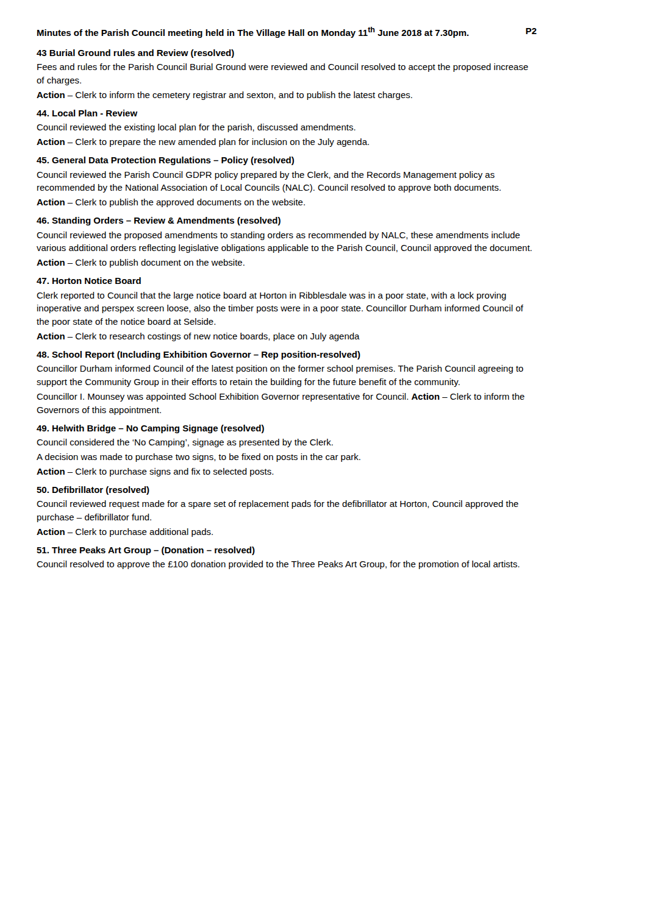P2 Minutes of the Parish Council meeting held in The Village Hall on Monday 11th June 2018 at 7.30pm.
43 Burial Ground rules and Review (resolved)
Fees and rules for the Parish Council Burial Ground were reviewed and Council resolved to accept the proposed increase of charges.
Action – Clerk to inform the cemetery registrar and sexton, and to publish the latest charges.
44. Local Plan - Review
Council reviewed the existing local plan for the parish, discussed amendments.
Action – Clerk to prepare the new amended plan for inclusion on the July agenda.
45. General Data Protection Regulations – Policy (resolved)
Council reviewed the Parish Council GDPR policy prepared by the Clerk, and the Records Management policy as recommended by the National Association of Local Councils (NALC). Council resolved to approve both documents.
Action – Clerk to publish the approved documents on the website.
46. Standing Orders – Review & Amendments (resolved)
Council reviewed the proposed amendments to standing orders as recommended by NALC, these amendments include various additional orders reflecting legislative obligations applicable to the Parish Council, Council approved the document.
Action – Clerk to publish document on the website.
47. Horton Notice Board
Clerk reported to Council that the large notice board at Horton in Ribblesdale was in a poor state, with a lock proving inoperative and perspex screen loose, also the timber posts were in a poor state. Councillor Durham informed Council of the poor state of the notice board at Selside.
Action – Clerk to research costings of new notice boards, place on July agenda
48. School Report (Including Exhibition Governor – Rep position-resolved)
Councillor Durham informed Council of the latest position on the former school premises. The Parish Council agreeing to support the Community Group in their efforts to retain the building for the future benefit of the community.
Councillor I. Mounsey was appointed School Exhibition Governor representative for Council. Action – Clerk to inform the Governors of this appointment.
49. Helwith Bridge – No Camping Signage (resolved)
Council considered the ‘No Camping’, signage as presented by the Clerk.
A decision was made to purchase two signs, to be fixed on posts in the car park.
Action – Clerk to purchase signs and fix to selected posts.
50. Defibrillator (resolved)
Council reviewed request made for a spare set of replacement pads for the defibrillator at Horton, Council approved the purchase – defibrillator fund.
Action – Clerk to purchase additional pads.
51. Three Peaks Art Group – (Donation – resolved)
Council resolved to approve the £100 donation provided to the Three Peaks Art Group, for the promotion of local artists.